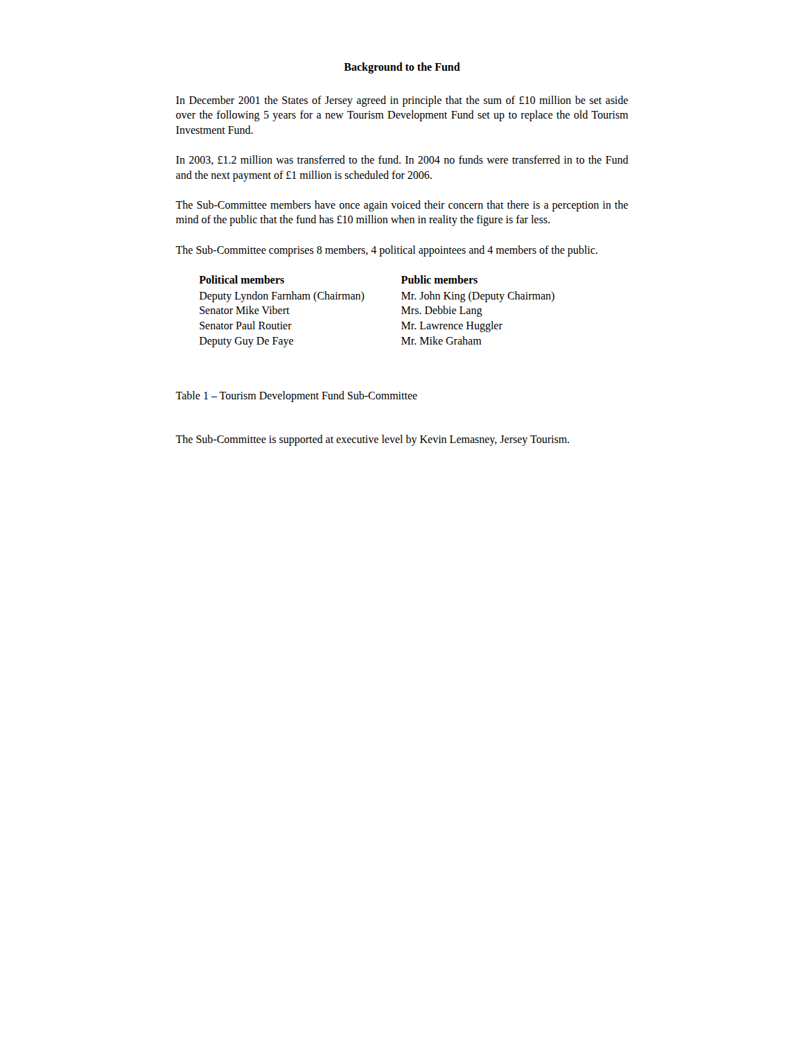Background to the Fund
In December 2001 the States of Jersey agreed in principle that the sum of £10 million be set aside over the following 5 years for a new Tourism Development Fund set up to replace the old Tourism Investment Fund.
In 2003, £1.2 million was transferred to the fund. In 2004 no funds were transferred in to the Fund and the next payment of £1 million is scheduled for 2006.
The Sub-Committee members have once again voiced their concern that there is a perception in the mind of the public that the fund has £10 million when in reality the figure is far less.
The Sub-Committee comprises 8 members, 4 political appointees and 4 members of the public.
| Political members | Public members |
| --- | --- |
| Deputy Lyndon Farnham (Chairman) | Mr. John King (Deputy Chairman) |
| Senator Mike Vibert | Mrs. Debbie Lang |
| Senator Paul Routier | Mr. Lawrence Huggler |
| Deputy Guy De Faye | Mr. Mike Graham |
Table 1 – Tourism Development Fund Sub-Committee
The Sub-Committee is supported at executive level by Kevin Lemasney, Jersey Tourism.